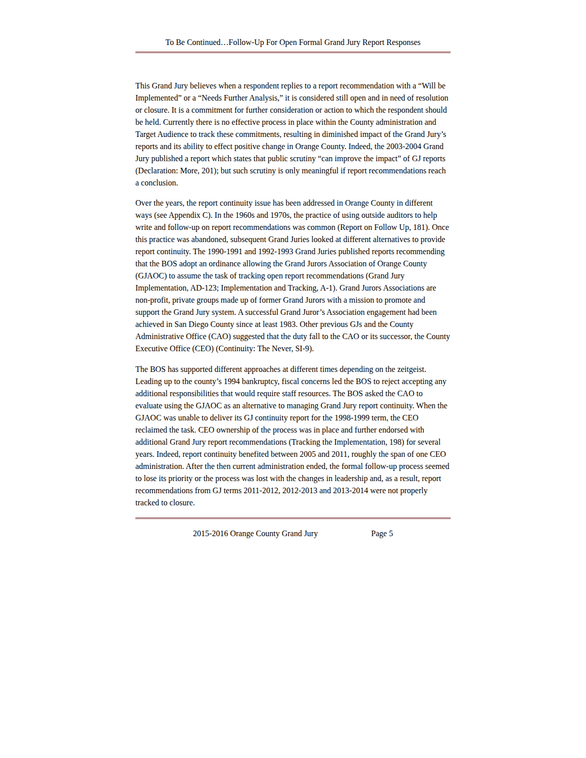To Be Continued…Follow-Up For Open Formal Grand Jury Report Responses
This Grand Jury believes when a respondent replies to a report recommendation with a “Will be Implemented” or a “Needs Further Analysis,” it is considered still open and in need of resolution or closure. It is a commitment for further consideration or action to which the respondent should be held. Currently there is no effective process in place within the County administration and Target Audience to track these commitments, resulting in diminished impact of the Grand Jury’s reports and its ability to effect positive change in Orange County. Indeed, the 2003-2004 Grand Jury published a report which states that public scrutiny “can improve the impact” of GJ reports (Declaration: More, 201); but such scrutiny is only meaningful if report recommendations reach a conclusion.
Over the years, the report continuity issue has been addressed in Orange County in different ways (see Appendix C). In the 1960s and 1970s, the practice of using outside auditors to help write and follow-up on report recommendations was common (Report on Follow Up, 181). Once this practice was abandoned, subsequent Grand Juries looked at different alternatives to provide report continuity. The 1990-1991 and 1992-1993 Grand Juries published reports recommending that the BOS adopt an ordinance allowing the Grand Jurors Association of Orange County (GJAOC) to assume the task of tracking open report recommendations (Grand Jury Implementation, AD-123; Implementation and Tracking, A-1). Grand Jurors Associations are non-profit, private groups made up of former Grand Jurors with a mission to promote and support the Grand Jury system. A successful Grand Juror’s Association engagement had been achieved in San Diego County since at least 1983. Other previous GJs and the County Administrative Office (CAO) suggested that the duty fall to the CAO or its successor, the County Executive Office (CEO) (Continuity: The Never, SI-9).
The BOS has supported different approaches at different times depending on the zeitgeist. Leading up to the county’s 1994 bankruptcy, fiscal concerns led the BOS to reject accepting any additional responsibilities that would require staff resources. The BOS asked the CAO to evaluate using the GJAOC as an alternative to managing Grand Jury report continuity. When the GJAOC was unable to deliver its GJ continuity report for the 1998-1999 term, the CEO reclaimed the task. CEO ownership of the process was in place and further endorsed with additional Grand Jury report recommendations (Tracking the Implementation, 198) for several years. Indeed, report continuity benefited between 2005 and 2011, roughly the span of one CEO administration. After the then current administration ended, the formal follow-up process seemed to lose its priority or the process was lost with the changes in leadership and, as a result, report recommendations from GJ terms 2011-2012, 2012-2013 and 2013-2014 were not properly tracked to closure.
2015-2016 Orange County Grand Jury Page 5